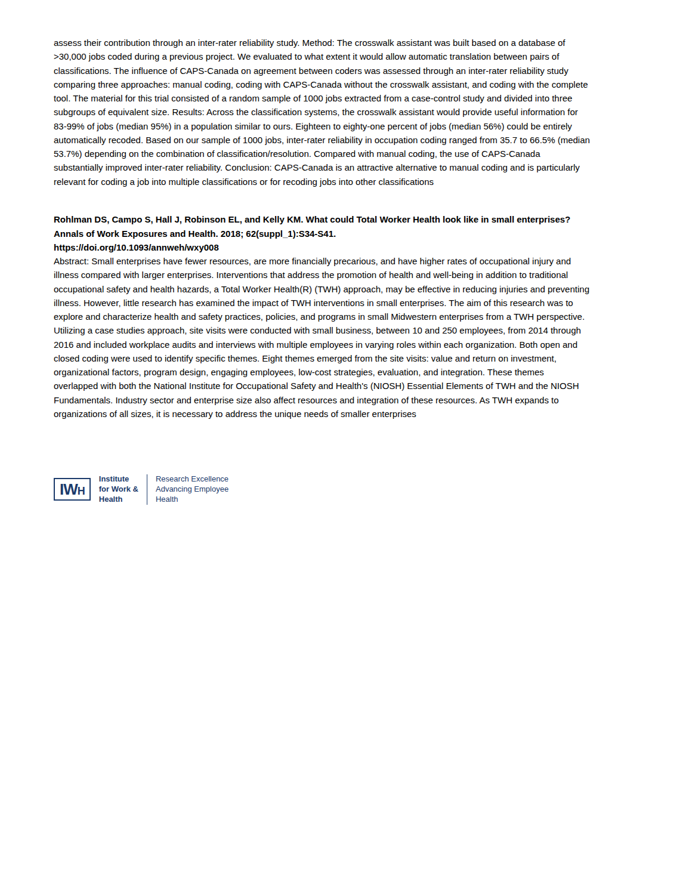assess their contribution through an inter-rater reliability study. Method: The crosswalk assistant was built based on a database of >30,000 jobs coded during a previous project. We evaluated to what extent it would allow automatic translation between pairs of classifications. The influence of CAPS-Canada on agreement between coders was assessed through an inter-rater reliability study comparing three approaches: manual coding, coding with CAPS-Canada without the crosswalk assistant, and coding with the complete tool. The material for this trial consisted of a random sample of 1000 jobs extracted from a case-control study and divided into three subgroups of equivalent size. Results: Across the classification systems, the crosswalk assistant would provide useful information for 83-99% of jobs (median 95%) in a population similar to ours. Eighteen to eighty-one percent of jobs (median 56%) could be entirely automatically recoded. Based on our sample of 1000 jobs, inter-rater reliability in occupation coding ranged from 35.7 to 66.5% (median 53.7%) depending on the combination of classification/resolution. Compared with manual coding, the use of CAPS-Canada substantially improved inter-rater reliability. Conclusion: CAPS-Canada is an attractive alternative to manual coding and is particularly relevant for coding a job into multiple classifications or for recoding jobs into other classifications
Rohlman DS, Campo S, Hall J, Robinson EL, and Kelly KM. What could Total Worker Health look like in small enterprises? Annals of Work Exposures and Health. 2018; 62(suppl_1):S34-S41.
https://doi.org/10.1093/annweh/wxy008
Abstract: Small enterprises have fewer resources, are more financially precarious, and have higher rates of occupational injury and illness compared with larger enterprises. Interventions that address the promotion of health and well-being in addition to traditional occupational safety and health hazards, a Total Worker Health(R) (TWH) approach, may be effective in reducing injuries and preventing illness. However, little research has examined the impact of TWH interventions in small enterprises. The aim of this research was to explore and characterize health and safety practices, policies, and programs in small Midwestern enterprises from a TWH perspective. Utilizing a case studies approach, site visits were conducted with small business, between 10 and 250 employees, from 2014 through 2016 and included workplace audits and interviews with multiple employees in varying roles within each organization. Both open and closed coding were used to identify specific themes. Eight themes emerged from the site visits: value and return on investment, organizational factors, program design, engaging employees, low-cost strategies, evaluation, and integration. These themes overlapped with both the National Institute for Occupational Safety and Health's (NIOSH) Essential Elements of TWH and the NIOSH Fundamentals. Industry sector and enterprise size also affect resources and integration of these resources. As TWH expands to organizations of all sizes, it is necessary to address the unique needs of smaller enterprises
IWH
Institute
for Work &
Health
Research Excellence
Advancing Employee
Health